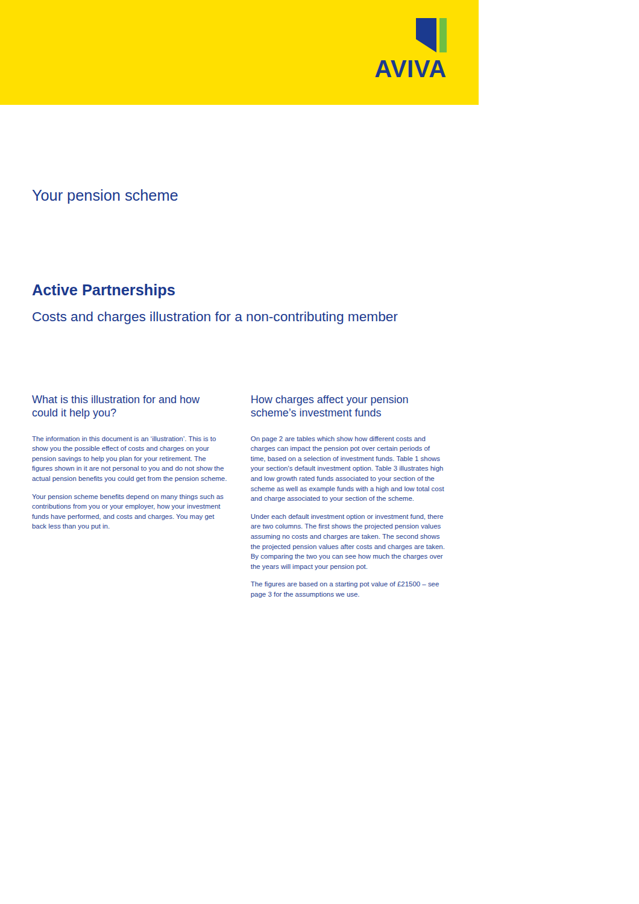AVIVA
Your pension scheme
Active Partnerships
Costs and charges illustration for a non-contributing member
What is this illustration for and how could it help you?
The information in this document is an ‘illustration’. This is to show you the possible effect of costs and charges on your pension savings to help you plan for your retirement. The figures shown in it are not personal to you and do not show the actual pension benefits you could get from the pension scheme.
Your pension scheme benefits depend on many things such as contributions from you or your employer, how your investment funds have performed, and costs and charges. You may get back less than you put in.
How charges affect your pension scheme’s investment funds
On page 2 are tables which show how different costs and charges can impact the pension pot over certain periods of time, based on a selection of investment funds. Table 1 shows your section's default investment option. Table 3 illustrates high and low growth rated funds associated to your section of the scheme as well as example funds with a high and low total cost and charge associated to your section of the scheme.
Under each default investment option or investment fund, there are two columns. The first shows the projected pension values assuming no costs and charges are taken. The second shows the projected pension values after costs and charges are taken. By comparing the two you can see how much the charges over the years will impact your pension pot.
The figures are based on a starting pot value of £21500 – see page 3 for the assumptions we use.